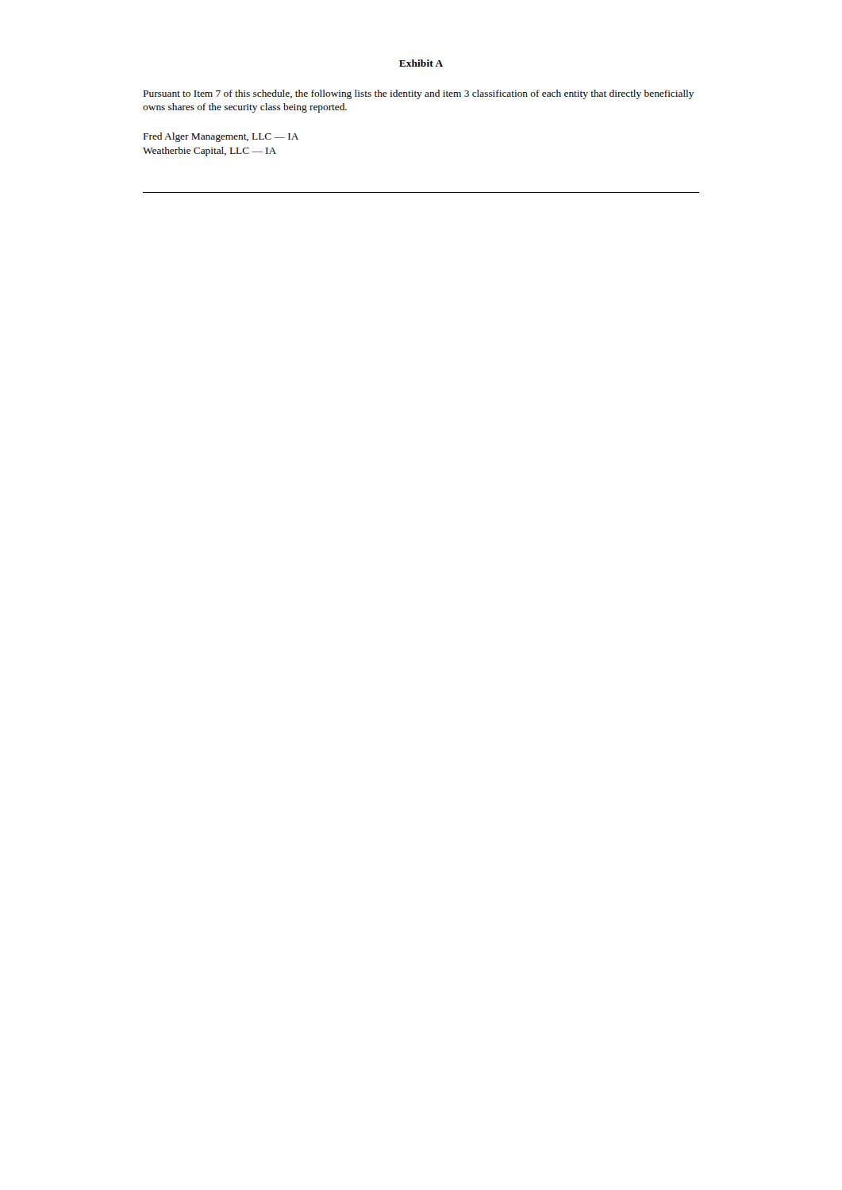Exhibit A
Pursuant to Item 7 of this schedule, the following lists the identity and item 3 classification of each entity that directly beneficially owns shares of the security class being reported.
Fred Alger Management, LLC — IA
Weatherbie Capital, LLC — IA